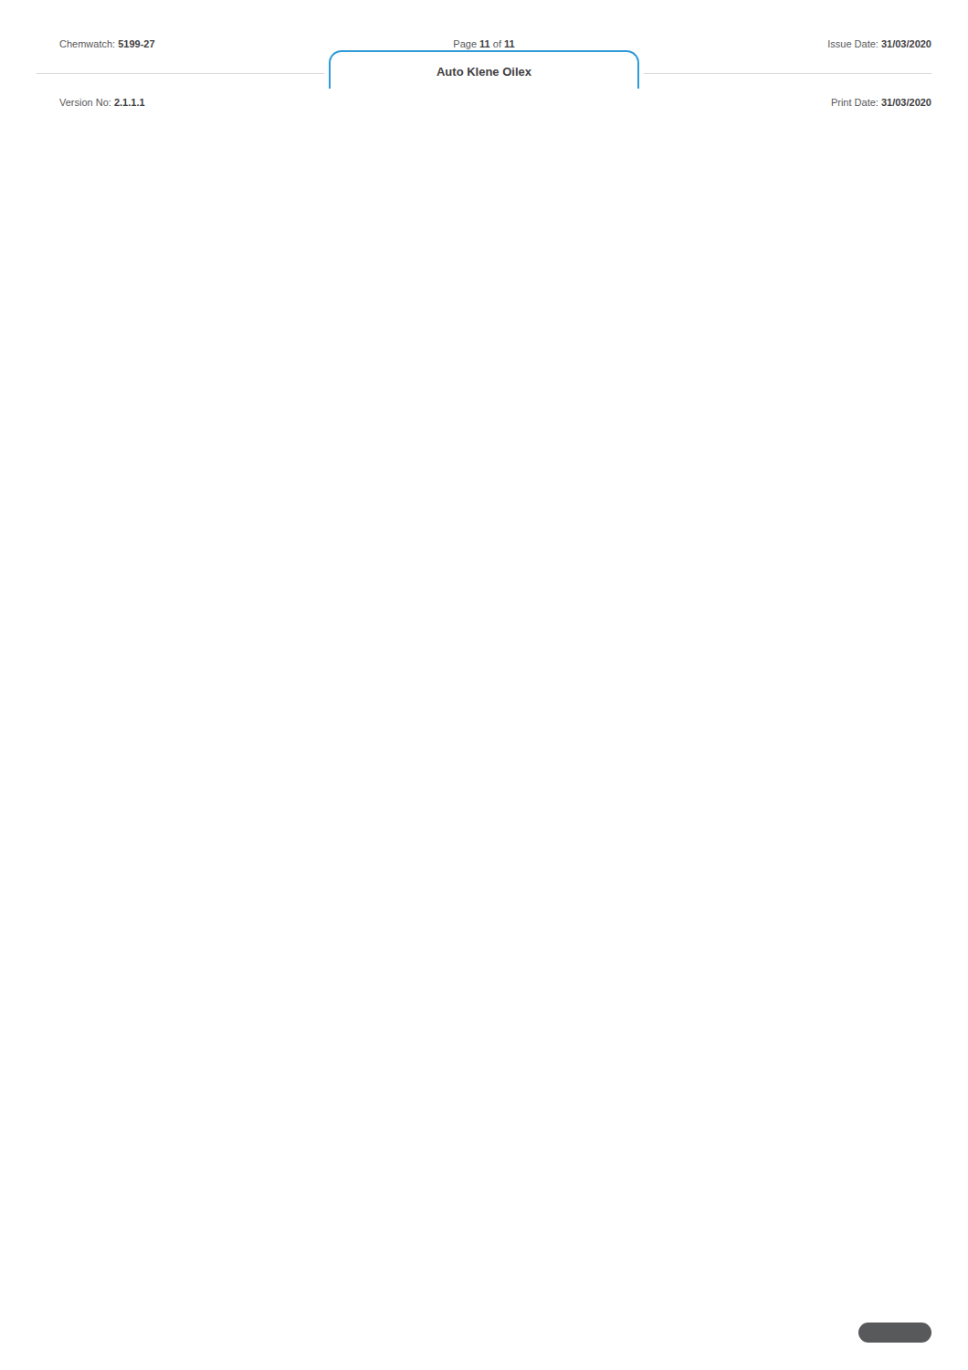Chemwatch: 5199-27
Page 11 of 11
Issue Date: 31/03/2020
Auto Klene Oilex
Version No: 2.1.1.1
Print Date: 31/03/2020